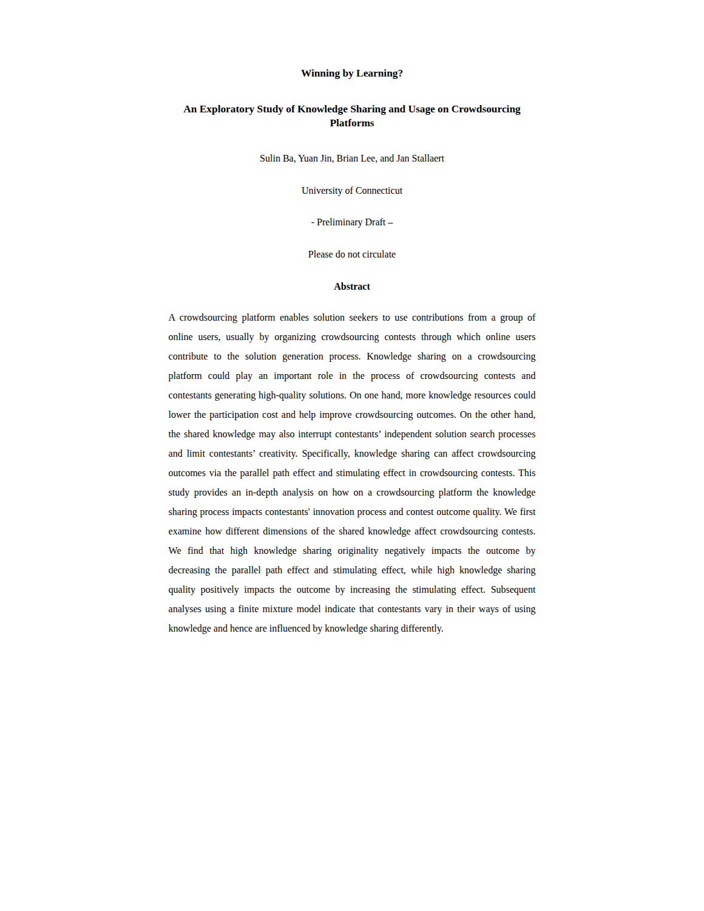Winning by Learning? An Exploratory Study of Knowledge Sharing and Usage on Crowdsourcing Platforms
Sulin Ba, Yuan Jin, Brian Lee, and Jan Stallaert
University of Connecticut
- Preliminary Draft –
Please do not circulate
Abstract
A crowdsourcing platform enables solution seekers to use contributions from a group of online users, usually by organizing crowdsourcing contests through which online users contribute to the solution generation process. Knowledge sharing on a crowdsourcing platform could play an important role in the process of crowdsourcing contests and contestants generating high-quality solutions. On one hand, more knowledge resources could lower the participation cost and help improve crowdsourcing outcomes. On the other hand, the shared knowledge may also interrupt contestants’ independent solution search processes and limit contestants’ creativity. Specifically, knowledge sharing can affect crowdsourcing outcomes via the parallel path effect and stimulating effect in crowdsourcing contests. This study provides an in-depth analysis on how on a crowdsourcing platform the knowledge sharing process impacts contestants' innovation process and contest outcome quality. We first examine how different dimensions of the shared knowledge affect crowdsourcing contests. We find that high knowledge sharing originality negatively impacts the outcome by decreasing the parallel path effect and stimulating effect, while high knowledge sharing quality positively impacts the outcome by increasing the stimulating effect. Subsequent analyses using a finite mixture model indicate that contestants vary in their ways of using knowledge and hence are influenced by knowledge sharing differently.